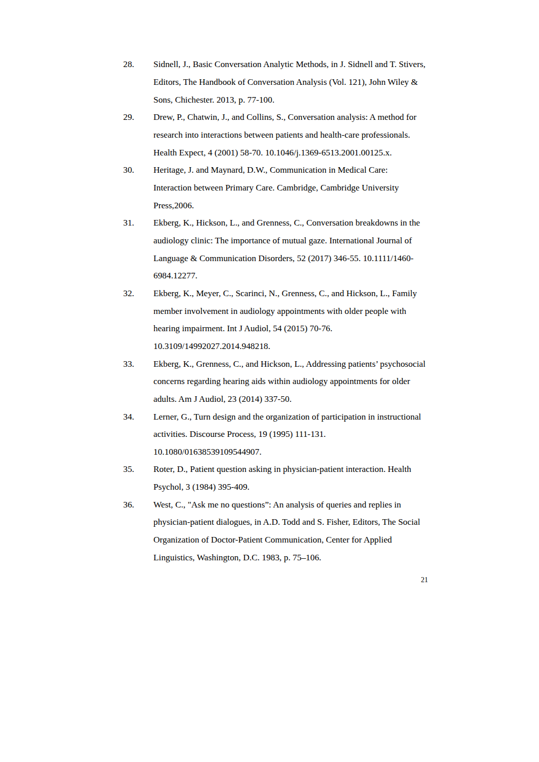28. Sidnell, J., Basic Conversation Analytic Methods, in J. Sidnell and T. Stivers, Editors, The Handbook of Conversation Analysis (Vol. 121), John Wiley & Sons, Chichester. 2013, p. 77-100.
29. Drew, P., Chatwin, J., and Collins, S., Conversation analysis: A method for research into interactions between patients and health-care professionals. Health Expect, 4 (2001) 58-70. 10.1046/j.1369-6513.2001.00125.x.
30. Heritage, J. and Maynard, D.W., Communication in Medical Care: Interaction between Primary Care. Cambridge, Cambridge University Press,2006.
31. Ekberg, K., Hickson, L., and Grenness, C., Conversation breakdowns in the audiology clinic: The importance of mutual gaze. International Journal of Language & Communication Disorders, 52 (2017) 346-55. 10.1111/1460-6984.12277.
32. Ekberg, K., Meyer, C., Scarinci, N., Grenness, C., and Hickson, L., Family member involvement in audiology appointments with older people with hearing impairment. Int J Audiol, 54 (2015) 70-76. 10.3109/14992027.2014.948218.
33. Ekberg, K., Grenness, C., and Hickson, L., Addressing patients’ psychosocial concerns regarding hearing aids within audiology appointments for older adults. Am J Audiol, 23 (2014) 337-50.
34. Lerner, G., Turn design and the organization of participation in instructional activities. Discourse Process, 19 (1995) 111-131. 10.1080/01638539109544907.
35. Roter, D., Patient question asking in physician-patient interaction. Health Psychol, 3 (1984) 395-409.
36. West, C., "Ask me no questions”: An analysis of queries and replies in physician-patient dialogues, in A.D. Todd and S. Fisher, Editors, The Social Organization of Doctor-Patient Communication, Center for Applied Linguistics, Washington, D.C. 1983, p. 75–106.
21